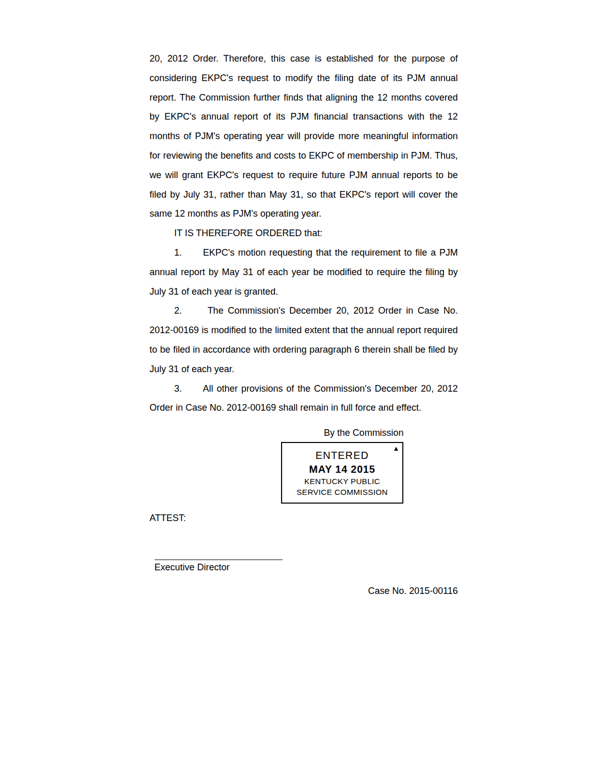20, 2012 Order. Therefore, this case is established for the purpose of considering EKPC's request to modify the filing date of its PJM annual report. The Commission further finds that aligning the 12 months covered by EKPC's annual report of its PJM financial transactions with the 12 months of PJM's operating year will provide more meaningful information for reviewing the benefits and costs to EKPC of membership in PJM. Thus, we will grant EKPC's request to require future PJM annual reports to be filed by July 31, rather than May 31, so that EKPC's report will cover the same 12 months as PJM's operating year.
IT IS THEREFORE ORDERED that:
1. EKPC's motion requesting that the requirement to file a PJM annual report by May 31 of each year be modified to require the filing by July 31 of each year is granted.
2. The Commission's December 20, 2012 Order in Case No. 2012-00169 is modified to the limited extent that the annual report required to be filed in accordance with ordering paragraph 6 therein shall be filed by July 31 of each year.
3. All other provisions of the Commission's December 20, 2012 Order in Case No. 2012-00169 shall remain in full force and effect.
By the Commission
▲
ENTERED
MAY 14 2015
KENTUCKY PUBLIC
SERVICE COMMISSION
ATTEST:    
Executive Director
Case No. 2015-00116